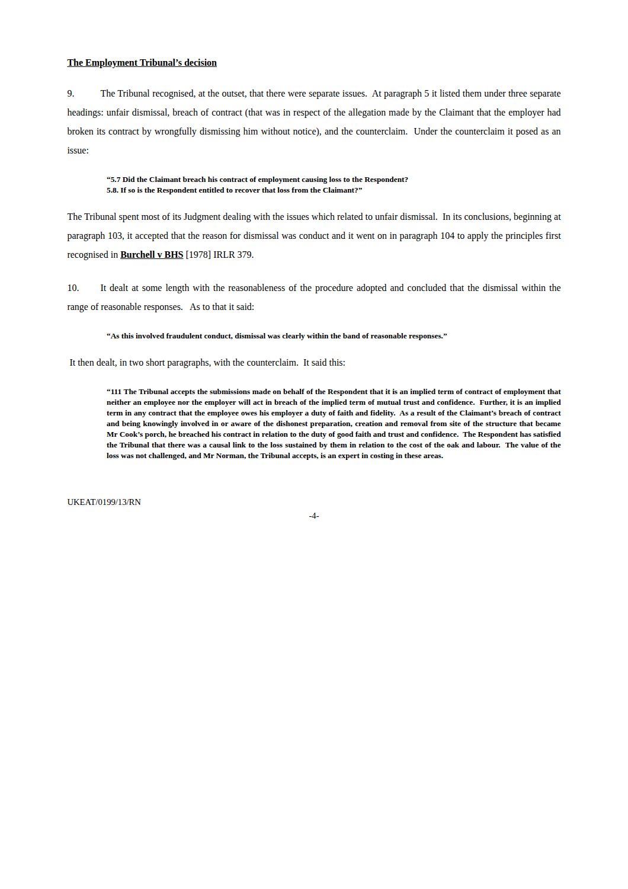The Employment Tribunal’s decision
9. The Tribunal recognised, at the outset, that there were separate issues. At paragraph 5 it listed them under three separate headings: unfair dismissal, breach of contract (that was in respect of the allegation made by the Claimant that the employer had broken its contract by wrongfully dismissing him without notice), and the counterclaim. Under the counterclaim it posed as an issue:
“5.7 Did the Claimant breach his contract of employment causing loss to the Respondent?
5.8. If so is the Respondent entitled to recover that loss from the Claimant?”
The Tribunal spent most of its Judgment dealing with the issues which related to unfair dismissal. In its conclusions, beginning at paragraph 103, it accepted that the reason for dismissal was conduct and it went on in paragraph 104 to apply the principles first recognised in Burchell v BHS [1978] IRLR 379.
10. It dealt at some length with the reasonableness of the procedure adopted and concluded that the dismissal within the range of reasonable responses. As to that it said:
“As this involved fraudulent conduct, dismissal was clearly within the band of reasonable responses.”
It then dealt, in two short paragraphs, with the counterclaim. It said this:
“111 The Tribunal accepts the submissions made on behalf of the Respondent that it is an implied term of contract of employment that neither an employee nor the employer will act in breach of the implied term of mutual trust and confidence. Further, it is an implied term in any contract that the employee owes his employer a duty of faith and fidelity. As a result of the Claimant’s breach of contract and being knowingly involved in or aware of the dishonest preparation, creation and removal from site of the structure that became Mr Cook’s porch, he breached his contract in relation to the duty of good faith and trust and confidence. The Respondent has satisfied the Tribunal that there was a causal link to the loss sustained by them in relation to the cost of the oak and labour. The value of the loss was not challenged, and Mr Norman, the Tribunal accepts, is an expert in costing in these areas.
UKEAT/0199/13/RN
-4-